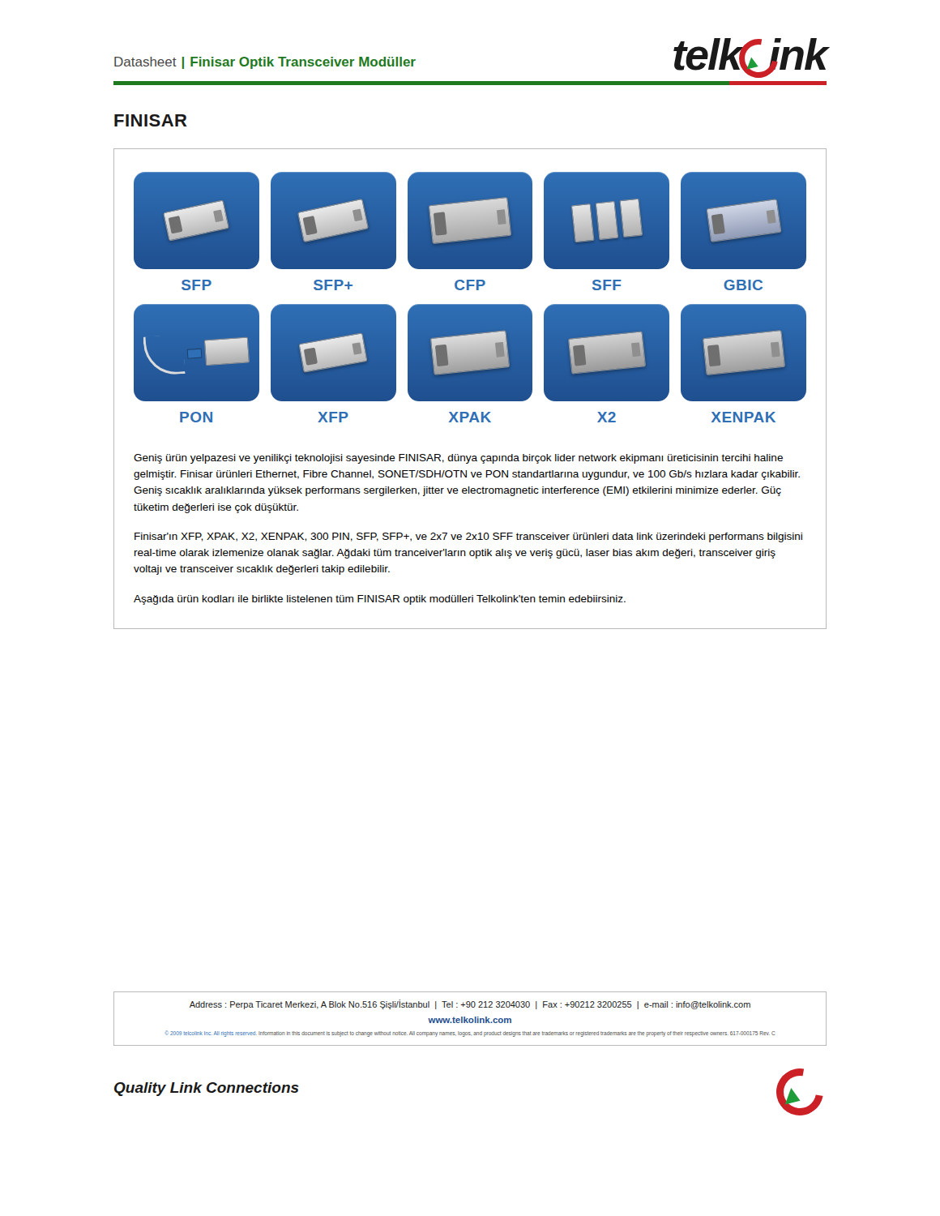Datasheet|Finisar Optik Transceiver Modüller
telk ink
FINISAR
SFP
SFP+
CFP
SFF
GBIC
PON
XFP
XPAK
X2
XENPAK
Geniş ürün yelpazesi ve yenilikçi teknolojisi sayesinde FINISAR, dünya çapında birçok lider network ekipmanı üreticisinin tercihi haline gelmiştir. Finisar ürünleri Ethernet, Fibre Channel, SONET/SDH/OTN ve PON standartlarına uygundur, ve 100 Gb/s hızlara kadar çıkabilir. Geniş sıcaklık aralıklarında yüksek performans sergilerken, jitter ve electromagnetic interference (EMI) etkilerini minimize ederler. Güç tüketim değerleri ise çok düşüktür.
Finisar'ın XFP, XPAK, X2, XENPAK, 300 PIN, SFP, SFP+, ve 2x7 ve 2x10 SFF transceiver ürünleri data link üzerindeki performans bilgisini real-time olarak izlemenize olanak sağlar. Ağdaki tüm tranceiver'ların optik alış ve veriş gücü, laser bias akım değeri, transceiver giriş voltajı ve transceiver sıcaklık değerleri takip edilebilir.
Aşağıda ürün kodları ile birlikte listelenen tüm FINISAR optik modülleri Telkolink'ten temin edebiirsiniz.
Address : Perpa Ticaret Merkezi, A Blok No.516 Şişli/İstanbul | Tel : +90 212 3204030 | Fax : +90212 3200255 | e-mail : info@telkolink.com
www.telkolink.com
© 2009 telcolink Inc. All rights reserved. Information in this document is subject to change without notice. All company names, logos, and product designs that are trademarks or registered trademarks are the property of their respective owners. 617-000175 Rev. C
Quality Link Connections